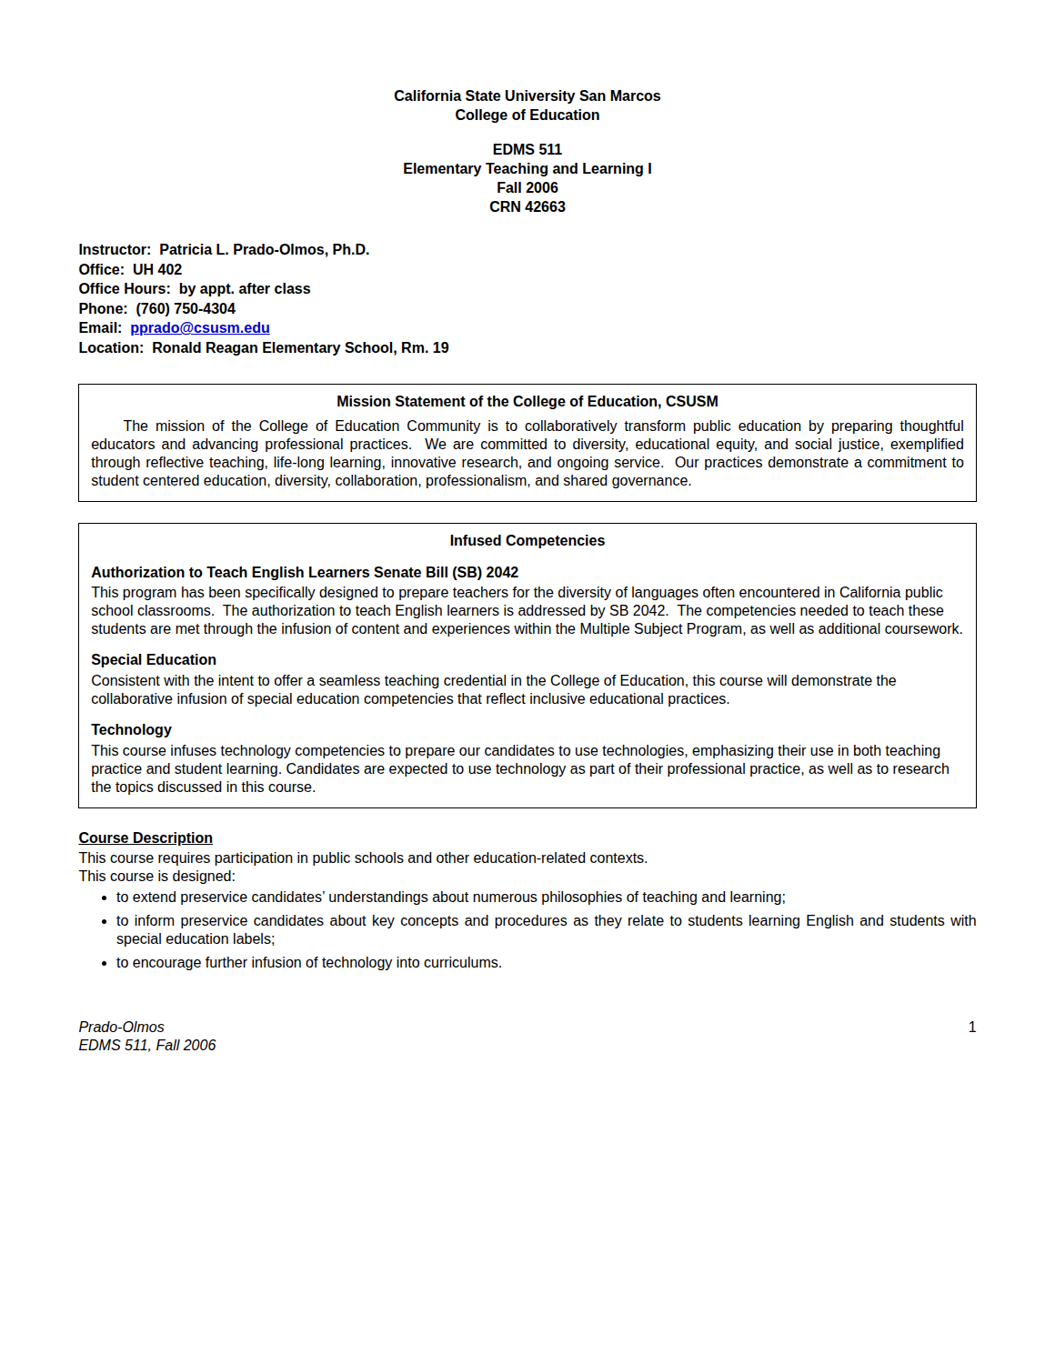California State University San Marcos
College of Education
EDMS 511
Elementary Teaching and Learning I
Fall 2006
CRN 42663
Instructor: Patricia L. Prado-Olmos, Ph.D.
Office: UH 402
Office Hours: by appt. after class
Phone: (760) 750-4304
Email: pprado@csusm.edu
Location: Ronald Reagan Elementary School, Rm. 19
Mission Statement of the College of Education, CSUSM
The mission of the College of Education Community is to collaboratively transform public education by preparing thoughtful educators and advancing professional practices. We are committed to diversity, educational equity, and social justice, exemplified through reflective teaching, life-long learning, innovative research, and ongoing service. Our practices demonstrate a commitment to student centered education, diversity, collaboration, professionalism, and shared governance.
Infused Competencies
Authorization to Teach English Learners Senate Bill (SB) 2042
This program has been specifically designed to prepare teachers for the diversity of languages often encountered in California public school classrooms. The authorization to teach English learners is addressed by SB 2042. The competencies needed to teach these students are met through the infusion of content and experiences within the Multiple Subject Program, as well as additional coursework.
Special Education
Consistent with the intent to offer a seamless teaching credential in the College of Education, this course will demonstrate the collaborative infusion of special education competencies that reflect inclusive educational practices.
Technology
This course infuses technology competencies to prepare our candidates to use technologies, emphasizing their use in both teaching practice and student learning. Candidates are expected to use technology as part of their professional practice, as well as to research the topics discussed in this course.
Course Description
This course requires participation in public schools and other education-related contexts.
This course is designed:
to extend preservice candidates’ understandings about numerous philosophies of teaching and learning;
to inform preservice candidates about key concepts and procedures as they relate to students learning English and students with special education labels;
to encourage further infusion of technology into curriculums.
Prado-Olmos
EDMS 511, Fall 2006
1